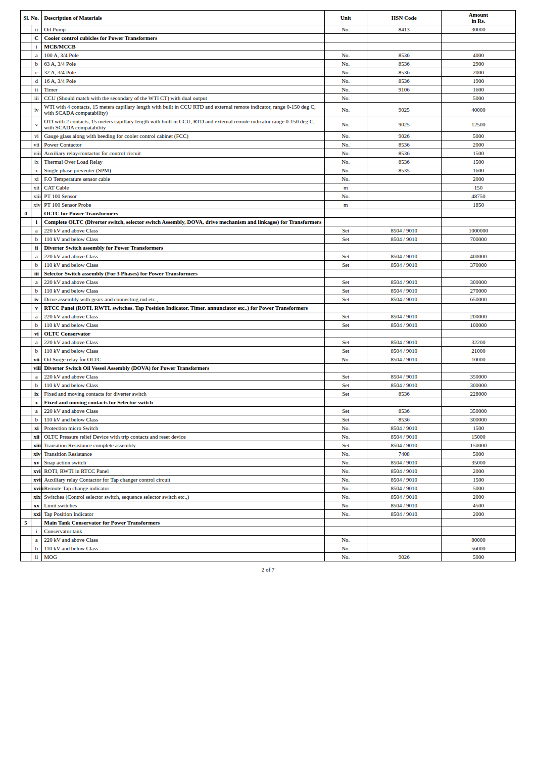| Sl. No. | Description of Materials | Unit | HSN Code | Amount in Rs. |
| --- | --- | --- | --- | --- |
| | ii | Oil Pump | No. | 8413 | 30000 |
| | C | Cooler control cubicles for Power Transformers | | | |
| | i | MCB/MCCB | | | |
| | a | 100 A, 3/4 Pole | No. | 8536 | 4000 |
| | b | 63 A, 3/4 Pole | No. | 8536 | 2900 |
| | c | 32 A, 3/4 Pole | No. | 8536 | 2000 |
| | d | 16 A, 3/4 Pole | No. | 8536 | 1900 |
| | ii | Timer | No. | 9106 | 1600 |
| | iii | CCU (Should match with the secondary of the WTI CT) with dual output | No. | | 5000 |
| | iv | WTI with 4 contacts, 15 meters capillary length with built in CCU RTD and external remote indicator, range 0-150 deg C, with SCADA compatability) | No. | 9025 | 40000 |
| | v | OTI with 2 contacts, 15 meters capillary length with built in CCU, RTD and external remote indicator range 0-150 deg C, with SCADA compatability | No. | 9025 | 12500 |
| | vi | Gauge glass along with beeding for cooler control cabinet (FCC) | No. | 9026 | 5000 |
| | vii | Power Contactor | No. | 8536 | 2000 |
| | viii | Auxiliary relay/contactor for control circuit | No. | 8536 | 1500 |
| | ix | Thermal Over Load Relay | No. | 8536 | 1500 |
| | x | Single phase preventer (SPM) | No. | 8535 | 1600 |
| | xi | F.O Temperature sensor cable | No. | | 2000 |
| | xii | CAT Cable | m | | 150 |
| | xiii | PT 100 Sensor | No. | | 48750 |
| | xiv | PT 100 Sensor Probe | m | | 1850 |
| 4 | | OLTC for Power Transformers | | | |
| | i | Complete OLTC (Diverter switch, selector switch Assembly, DOVA, drive mechanism and linkages) for Transformers | | | |
| | a | 220 kV and above Class | Set | 8504 / 9010 | 1000000 |
| | b | 110 kV and below Class | Set | 8504 / 9010 | 700000 |
| | ii | Diverter Switch assembly for Power Transformers | | | |
| | a | 220 kV and above Class | Set | 8504 / 9010 | 400000 |
| | b | 110 kV and below Class | Set | 8504 / 9010 | 370000 |
| | iii | Selector Switch assembly (For 3 Phases) for Power Transformers | | | |
| | a | 220 kV and above Class | Set | 8504 / 9010 | 300000 |
| | b | 110 kV and below Class | Set | 8504 / 9010 | 270000 |
| | iv | Drive assembly with gears and connecting rod etc., | Set | 8504 / 9010 | 650000 |
| | v | RTCC Panel (ROTI, RWTI, switches, Tap Position Indicator, Timer, annunciator etc.,) for Power Transformers | | | |
| | a | 220 kV and above Class | Set | 8504 / 9010 | 200000 |
| | b | 110 kV and below Class | Set | 8504 / 9010 | 100000 |
| | vi | OLTC Conservator | | | |
| | a | 220 kV and above Class | Set | 8504 / 9010 | 32200 |
| | b | 110 kV and below Class | Set | 8504 / 9010 | 21000 |
| | vii | Oil Surge relay for OLTC | No. | 8504 / 9010 | 10000 |
| | viii | Diverter Switch Oil Vessel Assembly (DOVA) for Power Transformers | | | |
| | a | 220 kV and above Class | Set | 8504 / 9010 | 350000 |
| | b | 110 kV and below Class | Set | 8504 / 9010 | 300000 |
| | ix | Fixed and moving contacts for diverter switch | Set | 8536 | 228000 |
| | x | Fixed and moving contacts for Selector switch | | | |
| | a | 220 kV and above Class | Set | 8536 | 350000 |
| | b | 110 kV and below Class | Set | 8536 | 300000 |
| | xi | Protection micro Switch | No. | 8504 / 9010 | 1500 |
| | xii | OLTC Pressure relief Device with trip contacts and reset device | No. | 8504 / 9010 | 15000 |
| | xiii | Transition Resistance complete assembly | Set | 8504 / 9010 | 150000 |
| | xiv | Transition Resistance | No. | 7408 | 5000 |
| | xv | Snap action switch | No. | 8504 / 9010 | 35000 |
| | xvi | ROTI, RWTI in RTCC Panel | No. | 8504 / 9010 | 2000 |
| | xvii | Auxiliary relay Contactor for Tap changer control circuit | No. | 8504 / 9010 | 1500 |
| | xviii | Remote Tap change indicator | No. | 8504 / 9010 | 5000 |
| | xix | Switches (Control selector switch, sequence selector switch etc.,) | No. | 8504 / 9010 | 2000 |
| | xx | Limit switches | No. | 8504 / 9010 | 4500 |
| | xxi | Tap Position Indicator | No. | 8504 / 9010 | 2000 |
| 5 | | Main Tank Conservator for Power Transformers | | | |
| | i | Conservator tank | | | |
| | a | 220 kV and above Class | No. | | 80000 |
| | b | 110 kV and below Class | No. | | 56000 |
| | ii | MOG | No. | 9026 | 5000 |
2 of 7